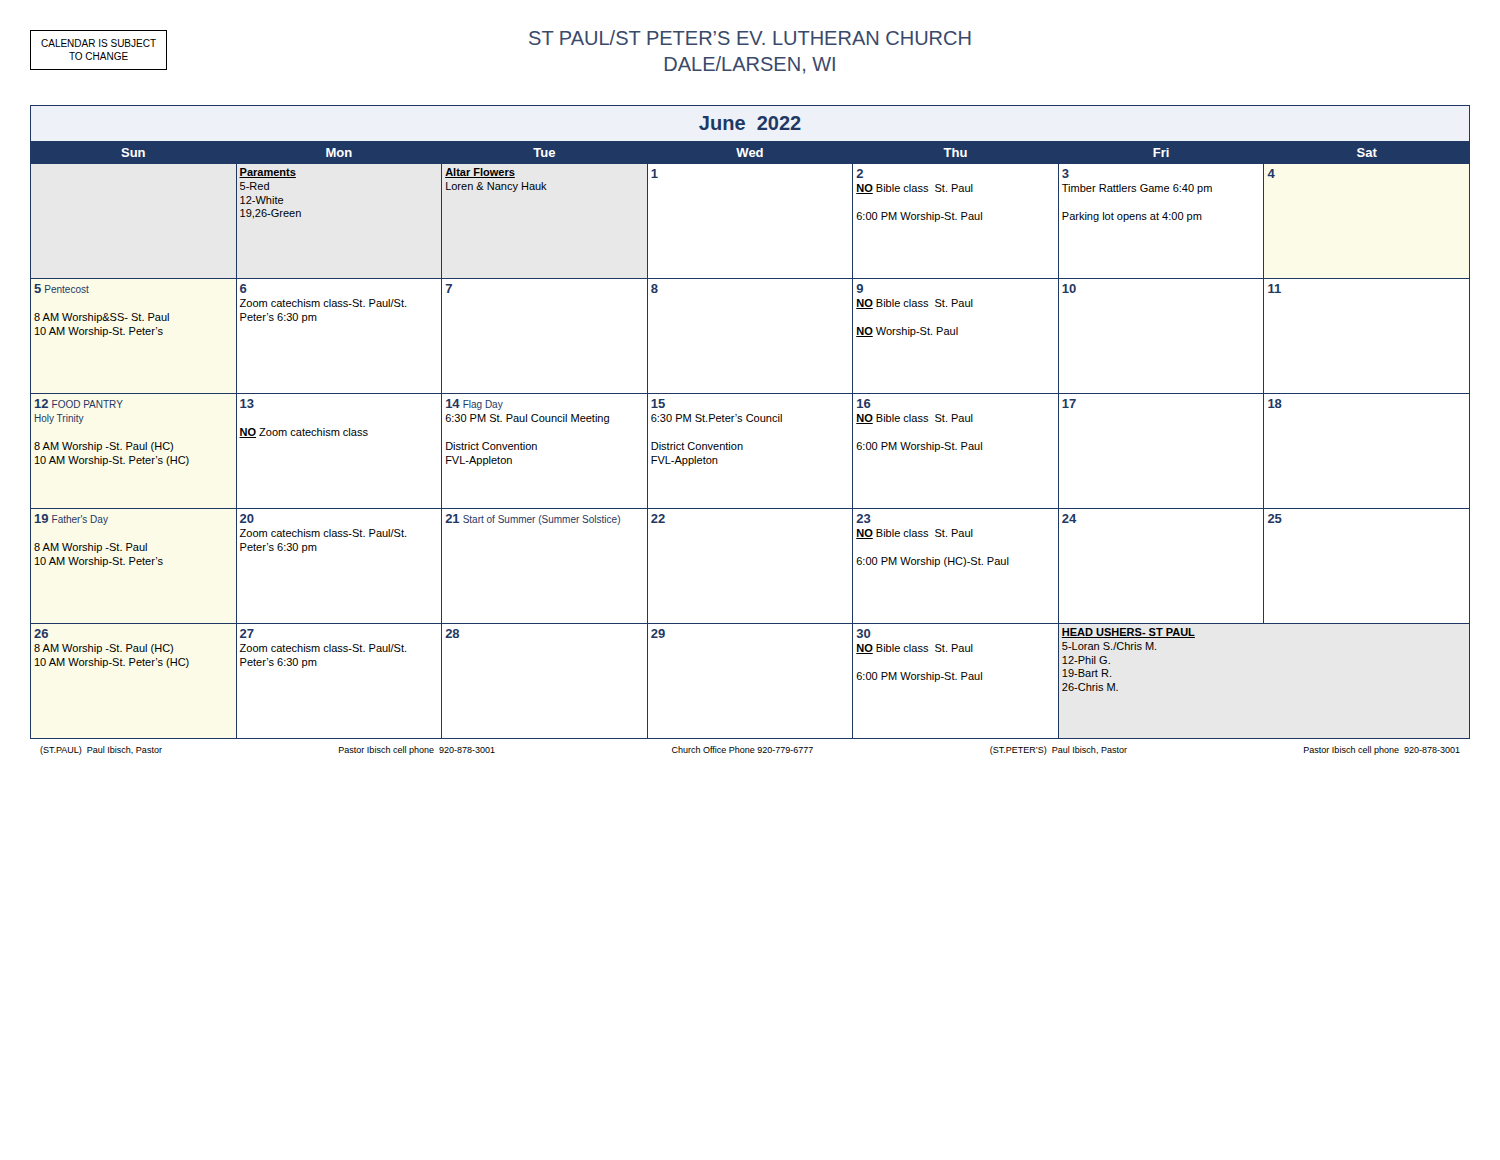CALENDAR IS SUBJECT
TO CHANGE
ST PAUL/ST PETER’S EV. LUTHERAN CHURCH
DALE/LARSEN, WI
| June 2022 |
| Sun | Mon | Tue | Wed | Thu | Fri | Sat |
| | Paraments 5-Red 12-White 19,26-Green | Altar Flowers Loren & Nancy Hauk | 1 | 2 NO Bible class St. Paul 6:00 PM Worship-St. Paul | 3 Timber Rattlers Game 6:40 pm Parking lot opens at 4:00 pm | 4 |
| 5 Pentecost 8 AM Worship&SS- St. Paul 10 AM Worship-St. Peter’s | 6 Zoom catechism class-St. Paul/St. Peter’s 6:30 pm | 7 | 8 | 9 NO Bible class St. Paul NO Worship-St. Paul | 10 | 11 |
| 12 FOOD PANTRY Holy Trinity 8 AM Worship -St. Paul (HC) 10 AM Worship-St. Peter’s (HC) | 13 NO Zoom catechism class | 14 Flag Day 6:30 PM St. Paul Council Meeting District Convention FVL-Appleton | 15 6:30 PM St.Peter’s Council District Convention FVL-Appleton | 16 NO Bible class St. Paul 6:00 PM Worship-St. Paul | 17 | 18 |
| 19 Father's Day 8 AM Worship -St. Paul 10 AM Worship-St. Peter’s | 20 Zoom catechism class-St. Paul/St. Peter’s 6:30 pm | 21 Start of Summer (Summer Solstice) | 22 | 23 NO Bible class St. Paul 6:00 PM Worship (HC)-St. Paul | 24 | 25 |
| 26 8 AM Worship -St. Paul (HC) 10 AM Worship-St. Peter’s (HC) | 27 Zoom catechism class-St. Paul/St. Peter’s 6:30 pm | 28 | 29 | 30 NO Bible class St. Paul 6:00 PM Worship-St. Paul | HEAD USHERS- ST PAUL 5-Loran S./Chris M. 12-Phil G. 19-Bart R. 26-Chris M. |
(ST.PAUL) Paul Ibisch, Pastor Pastor Ibisch cell phone 920-878-3001 Church Office Phone 920-779-6777 (ST.PETER’S) Paul Ibisch, Pastor Pastor Ibisch cell phone 920-878-3001